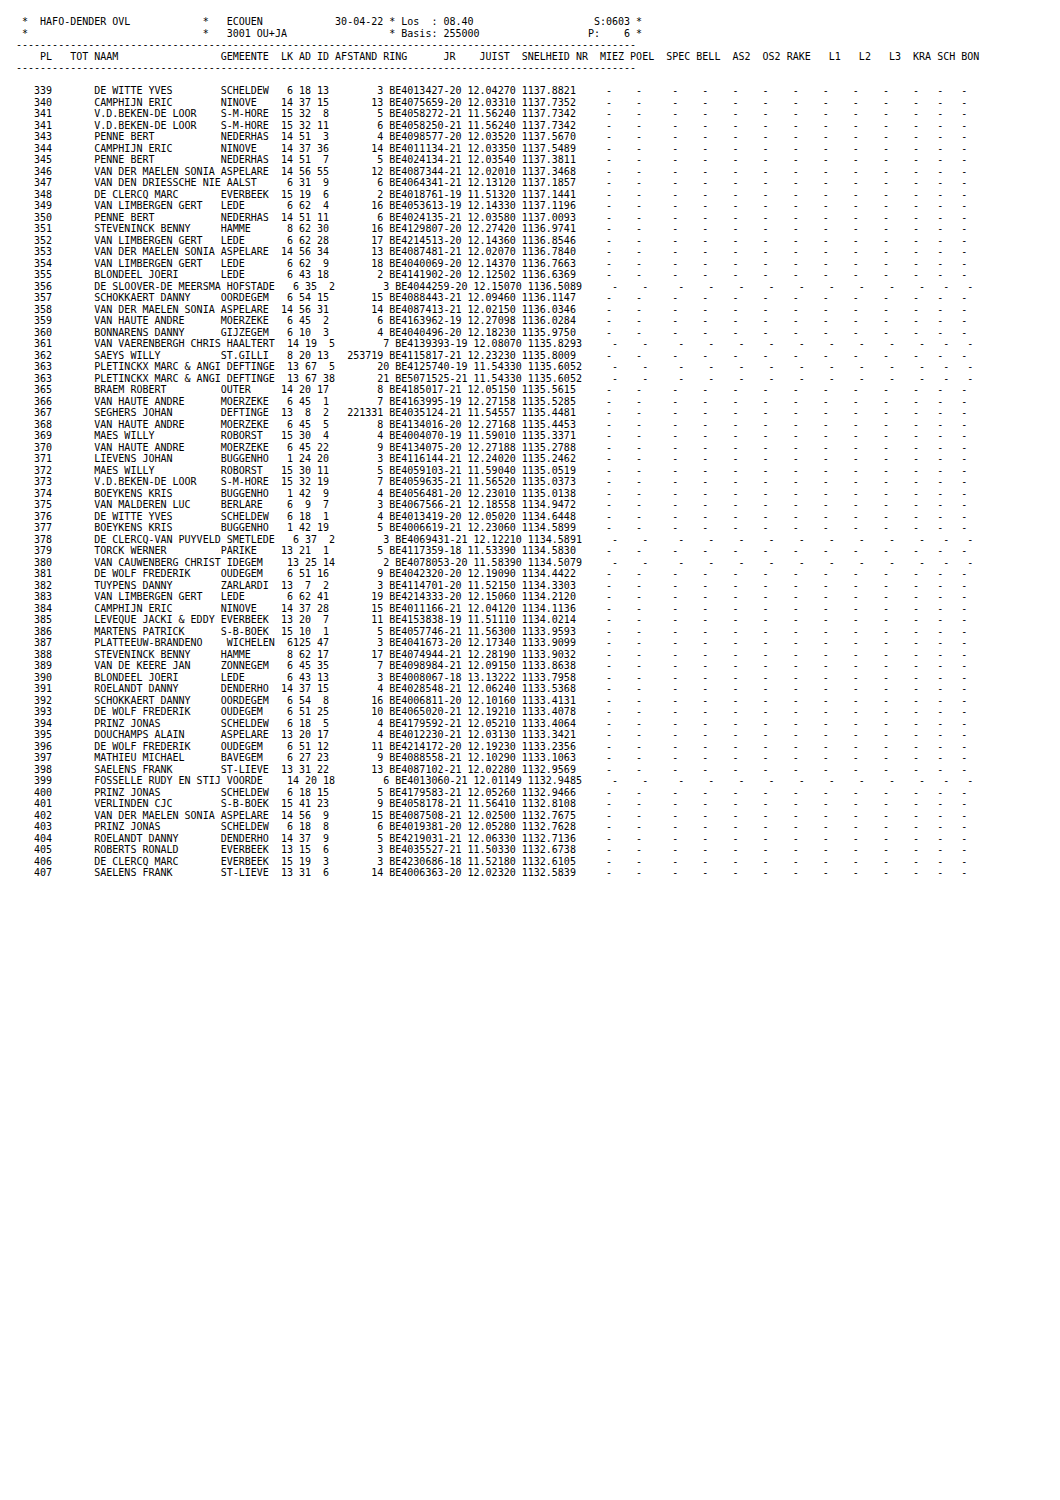*  HAFO-DENDER OVL            *   ECOUEN            30-04-22 * Los  : 08.40                    S:0603 *
 *                             *   3001 OU+JA                 * Basis: 255000                  P:    6 *
-------------------------------------------------------------------------------------------------------
    PL   TOT NAAM                 GEMEENTE  LK AD ID AFSTAND RING      JR    JUIST  SNELHEID NR  MIEZ POEL  SPEC BELL  AS2  OS2 RAKE   L1   L2   L3  KRA SCH BON
-------------------------------------------------------------------------------------------------------

   339       DE WITTE YVES        SCHELDEW   6 18 13        3 BE4013427-20 12.04270 1137.8821     -    -     -    -    -    -    -    -    -    -    -   -   -
   340       CAMPHIJN ERIC        NINOVE    14 37 15       13 BE4075659-20 12.03310 1137.7352     -    -     -    -    -    -    -    -    -    -    -   -   -
   341       V.D.BEKEN-DE LOOR    S-M-HORE  15 32  8        5 BE4058272-21 11.56240 1137.7342     -    -     -    -    -    -    -    -    -    -    -   -   -
   341       V.D.BEKEN-DE LOOR    S-M-HORE  15 32 11        6 BE4058250-21 11.56240 1137.7342     -    -     -    -    -    -    -    -    -    -    -   -   -
   343       PENNE BERT           NEDERHAS  14 51  3        4 BE4098577-20 12.03520 1137.5670     -    -     -    -    -    -    -    -    -    -    -   -   -
   344       CAMPHIJN ERIC        NINOVE    14 37 36       14 BE4011134-21 12.03350 1137.5489     -    -     -    -    -    -    -    -    -    -    -   -   -
   345       PENNE BERT           NEDERHAS  14 51  7        5 BE4024134-21 12.03540 1137.3811     -    -     -    -    -    -    -    -    -    -    -   -   -
   346       VAN DER MAELEN SONIA ASPELARE  14 56 55       12 BE4087344-21 12.02010 1137.3468     -    -     -    -    -    -    -    -    -    -    -   -   -
   347       VAN DEN DRIESSCHE NIE AALST     6 31  9        6 BE4064341-21 12.13120 1137.1857     -    -     -    -    -    -    -    -    -    -    -   -   -
   348       DE CLERCQ MARC       EVERBEEK  15 19  6        2 BE4018761-19 11.51320 1137.1441     -    -     -    -    -    -    -    -    -    -    -   -   -
   349       VAN LIMBERGEN GERT   LEDE       6 62  4       16 BE4053613-19 12.14330 1137.1196     -    -     -    -    -    -    -    -    -    -    -   -   -
   350       PENNE BERT           NEDERHAS  14 51 11        6 BE4024135-21 12.03580 1137.0093     -    -     -    -    -    -    -    -    -    -    -   -   -
   351       STEVENINCK BENNY     HAMME      8 62 30       16 BE4129807-20 12.27420 1136.9741     -    -     -    -    -    -    -    -    -    -    -   -   -
   352       VAN LIMBERGEN GERT   LEDE       6 62 28       17 BE4214513-20 12.14360 1136.8546     -    -     -    -    -    -    -    -    -    -    -   -   -
   353       VAN DER MAELEN SONIA ASPELARE  14 56 34       13 BE4087481-21 12.02070 1136.7840     -    -     -    -    -    -    -    -    -    -    -   -   -
   354       VAN LIMBERGEN GERT   LEDE       6 62  9       18 BE4040069-20 12.14370 1136.7663     -    -     -    -    -    -    -    -    -    -    -   -   -
   355       BLONDEEL JOERI       LEDE       6 43 18        2 BE4141902-20 12.12502 1136.6369     -    -     -    -    -    -    -    -    -    -    -   -   -
   356       DE SLOOVER-DE MEERSMA HOFSTADE   6 35  2        3 BE4044259-20 12.15070 1136.5089     -    -     -    -    -    -    -    -    -    -    -   -   -
   357       SCHOKKAERT DANNY     OORDEGEM   6 54 15       15 BE4088443-21 12.09460 1136.1147     -    -     -    -    -    -    -    -    -    -    -   -   -
   358       VAN DER MAELEN SONIA ASPELARE  14 56 31       14 BE4087413-21 12.02150 1136.0346     -    -     -    -    -    -    -    -    -    -    -   -   -
   359       VAN HAUTE ANDRE      MOERZEKE   6 45  2        6 BE4163962-19 12.27098 1136.0284     -    -     -    -    -    -    -    -    -    -    -   -   -
   360       BONNARENS DANNY      GIJZEGEM   6 10  3        4 BE4040496-20 12.18230 1135.9750     -    -     -    -    -    -    -    -    -    -    -   -   -
   361       VAN VAERENBERGH CHRIS HAALTERT  14 19  5        7 BE4139393-19 12.08070 1135.8293     -    -     -    -    -    -    -    -    -    -    -   -   -
   362       SAEYS WILLY          ST.GILLI   8 20 13   253719 BE4115817-21 12.23230 1135.8009     -    -     -    -    -    -    -    -    -    -    -   -   -
   363       PLETINCKX MARC & ANGI DEFTINGE  13 67  5       20 BE4125740-19 11.54330 1135.6052     -    -     -    -    -    -    -    -    -    -    -   -   -
   363       PLETINCKX MARC & ANGI DEFTINGE  13 67 38       21 BE5071525-21 11.54330 1135.6052     -    -     -    -    -    -    -    -    -    -    -   -   -
   365       BRAEM ROBERT         OUTER     14 20 17        8 BE4185017-21 12.05150 1135.5615     -    -     -    -    -    -    -    -    -    -    -   -   -
   366       VAN HAUTE ANDRE      MOERZEKE   6 45  1        7 BE4163995-19 12.27158 1135.5285     -    -     -    -    -    -    -    -    -    -    -   -   -
   367       SEGHERS JOHAN        DEFTINGE  13  8  2   221331 BE4035124-21 11.54557 1135.4481     -    -     -    -    -    -    -    -    -    -    -   -   -
   368       VAN HAUTE ANDRE      MOERZEKE   6 45  5        8 BE4134016-20 12.27168 1135.4453     -    -     -    -    -    -    -    -    -    -    -   -   -
   369       MAES WILLY           ROBORST   15 30  4        4 BE4004070-19 11.59010 1135.3371     -    -     -    -    -    -    -    -    -    -    -   -   -
   370       VAN HAUTE ANDRE      MOERZEKE   6 45 22        9 BE4134075-20 12.27188 1135.2788     -    -     -    -    -    -    -    -    -    -    -   -   -
   371       LIEVENS JOHAN        BUGGENHO   1 24 20        3 BE4116144-21 12.24020 1135.2462     -    -     -    -    -    -    -    -    -    -    -   -   -
   372       MAES WILLY           ROBORST   15 30 11        5 BE4059103-21 11.59040 1135.0519     -    -     -    -    -    -    -    -    -    -    -   -   -
   373       V.D.BEKEN-DE LOOR    S-M-HORE  15 32 19        7 BE4059635-21 11.56520 1135.0373     -    -     -    -    -    -    -    -    -    -    -   -   -
   374       BOEYKENS KRIS        BUGGENHO   1 42  9        4 BE4056481-20 12.23010 1135.0138     -    -     -    -    -    -    -    -    -    -    -   -   -
   375       VAN MALDEREN LUC     BERLARE    6  9  7        3 BE4067566-21 12.18558 1134.9472     -    -     -    -    -    -    -    -    -    -    -   -   -
   376       DE WITTE YVES        SCHELDEW   6 18  1        4 BE4013419-20 12.05020 1134.6448     -    -     -    -    -    -    -    -    -    -    -   -   -
   377       BOEYKENS KRIS        BUGGENHO   1 42 19        5 BE4006619-21 12.23060 1134.5899     -    -     -    -    -    -    -    -    -    -    -   -   -
   378       DE CLERCQ-VAN PUYVELD SMETLEDE   6 37  2        3 BE4069431-21 12.12210 1134.5891     -    -     -    -    -    -    -    -    -    -    -   -   -
   379       TORCK WERNER         PARIKE    13 21  1        5 BE4117359-18 11.53390 1134.5830     -    -     -    -    -    -    -    -    -    -    -   -   -
   380       VAN CAUWENBERG CHRIST IDEGEM    13 25 14        2 BE4078053-20 11.58390 1134.5079     -    -     -    -    -    -    -    -    -    -    -   -   -
   381       DE WOLF FREDERIK     OUDEGEM    6 51 16        9 BE4042320-20 12.19090 1134.4422     -    -     -    -    -    -    -    -    -    -    -   -   -
   382       TUYPENS DANNY        ZARLARDI  13  7  2        3 BE4114701-20 11.52150 1134.3303     -    -     -    -    -    -    -    -    -    -    -   -   -
   383       VAN LIMBERGEN GERT   LEDE       6 62 41       19 BE4214333-20 12.15060 1134.2120     -    -     -    -    -    -    -    -    -    -    -   -   -
   384       CAMPHIJN ERIC        NINOVE    14 37 28       15 BE4011166-21 12.04120 1134.1136     -    -     -    -    -    -    -    -    -    -    -   -   -
   385       LEVEQUE JACKI & EDDY EVERBEEK  13 20  7       11 BE4153838-19 11.51110 1134.0214     -    -     -    -    -    -    -    -    -    -    -   -   -
   386       MARTENS PATRICK      S-B-BOEK  15 10  1        5 BE4057746-21 11.56300 1133.9593     -    -     -    -    -    -    -    -    -    -    -   -   -
   387       PLATTEEUW-BRANDENO    WICHELEN  6125 47        3 BE4041673-20 12.17340 1133.9099     -    -     -    -    -    -    -    -    -    -    -   -   -
   388       STEVENINCK BENNY     HAMME      8 62 17       17 BE4074944-21 12.28190 1133.9032     -    -     -    -    -    -    -    -    -    -    -   -   -
   389       VAN DE KEERE JAN     ZONNEGEM   6 45 35        7 BE4098984-21 12.09150 1133.8638     -    -     -    -    -    -    -    -    -    -    -   -   -
   390       BLONDEEL JOERI       LEDE       6 43 13        3 BE4008067-18 13.13222 1133.7958     -    -     -    -    -    -    -    -    -    -    -   -   -
   391       ROELANDT DANNY       DENDERHO  14 37 15        4 BE4028548-21 12.06240 1133.5368     -    -     -    -    -    -    -    -    -    -    -   -   -
   392       SCHOKKAERT DANNY     OORDEGEM   6 54  8       16 BE4006811-20 12.10160 1133.4131     -    -     -    -    -    -    -    -    -    -    -   -   -
   393       DE WOLF FREDERIK     OUDEGEM    6 51 25       10 BE4065020-21 12.19210 1133.4078     -    -     -    -    -    -    -    -    -    -    -   -   -
   394       PRINZ JONAS          SCHELDEW   6 18  5        4 BE4179592-21 12.05210 1133.4064     -    -     -    -    -    -    -    -    -    -    -   -   -
   395       DOUCHAMPS ALAIN      ASPELARE  13 20 17        4 BE4012230-21 12.03130 1133.3421     -    -     -    -    -    -    -    -    -    -    -   -   -
   396       DE WOLF FREDERIK     OUDEGEM    6 51 12       11 BE4214172-20 12.19230 1133.2356     -    -     -    -    -    -    -    -    -    -    -   -   -
   397       MATHIEU MICHAEL      BAVEGEM    6 27 23        9 BE4088558-21 12.10290 1133.1063     -    -     -    -    -    -    -    -    -    -    -   -   -
   398       SAELENS FRANK        ST-LIEVE  13 31 22       13 BE4087102-21 12.02280 1132.9569     -    -     -    -    -    -    -    -    -    -    -   -   -
   399       FOSSELLE RUDY EN STIJ VOORDE    14 20 18        6 BE4013060-21 12.01149 1132.9485     -    -     -    -    -    -    -    -    -    -    -   -   -
   400       PRINZ JONAS          SCHELDEW   6 18 15        5 BE4179583-21 12.05260 1132.9466     -    -     -    -    -    -    -    -    -    -    -   -   -
   401       VERLINDEN CJC        S-B-BOEK  15 41 23        9 BE4058178-21 11.56410 1132.8108     -    -     -    -    -    -    -    -    -    -    -   -   -
   402       VAN DER MAELEN SONIA ASPELARE  14 56  9       15 BE4087508-21 12.02500 1132.7675     -    -     -    -    -    -    -    -    -    -    -   -   -
   403       PRINZ JONAS          SCHELDEW   6 18  8        6 BE4019381-20 12.05280 1132.7628     -    -     -    -    -    -    -    -    -    -    -   -   -
   404       ROELANDT DANNY       DENDERHO  14 37  9        5 BE4219031-21 12.06330 1132.7136     -    -     -    -    -    -    -    -    -    -    -   -   -
   405       ROBERTS RONALD       EVERBEEK  13 15  6        3 BE4035527-21 11.50330 1132.6738     -    -     -    -    -    -    -    -    -    -    -   -   -
   406       DE CLERCQ MARC       EVERBEEK  15 19  3        3 BE4230686-18 11.52180 1132.6105     -    -     -    -    -    -    -    -    -    -    -   -   -
   407       SAELENS FRANK        ST-LIEVE  13 31  6       14 BE4006363-20 12.02320 1132.5839     -    -     -    -    -    -    -    -    -    -    -   -   -